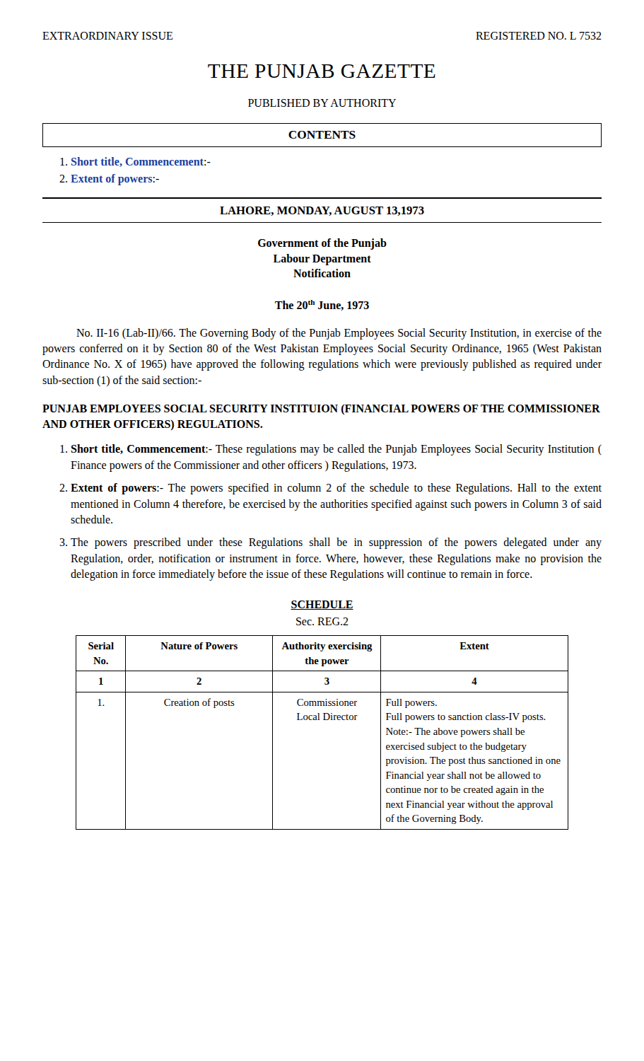Extraordinary Issue
Registered No. L 7532
THE PUNJAB GAZETTE
PUBLISHED BY AUTHORITY
CONTENTS
Short title, Commencement:-
Extent of powers:-
LAHORE, MONDAY, AUGUST 13,1973
Government of the Punjab
Labour Department
Notification
The 20th June, 1973
No. II-16 (Lab-II)/66. The Governing Body of the Punjab Employees Social Security Institution, in exercise of the powers conferred on it by Section 80 of the West Pakistan Employees Social Security Ordinance, 1965 (West Pakistan Ordinance No. X of 1965) have approved the following regulations which were previously published as required under sub-section (1) of the said section:-
PUNJAB EMPLOYEES SOCIAL SECURITY INSTITUION (FINANCIAL POWERS OF THE COMMISSIONER AND OTHER OFFICERS) REGULATIONS.
Short title, Commencement:- These regulations may be called the Punjab Employees Social Security Institution ( Finance powers of the Commissioner and other officers ) Regulations, 1973.
Extent of powers:- The powers specified in column 2 of the schedule to these Regulations. Hall to the extent mentioned in Column 4 therefore, be exercised by the authorities specified against such powers in Column 3 of said schedule.
The powers prescribed under these Regulations shall be in suppression of the powers delegated under any Regulation, order, notification or instrument in force. Where, however, these Regulations make no provision the delegation in force immediately before the issue of these Regulations will continue to remain in force.
SCHEDULE
Sec. REG.2
| Serial No. | Nature of Powers | Authority exercising the power | Extent |
| --- | --- | --- | --- |
| 1 | 2 | 3 | 4 |
| 1. | Creation of posts | Commissioner Local Director | Full powers. Full powers to sanction class-IV posts. Note:- The above powers shall be exercised subject to the budgetary provision. The post thus sanctioned in one Financial year shall not be allowed to continue nor to be created again in the next Financial year without the approval of the Governing Body. |